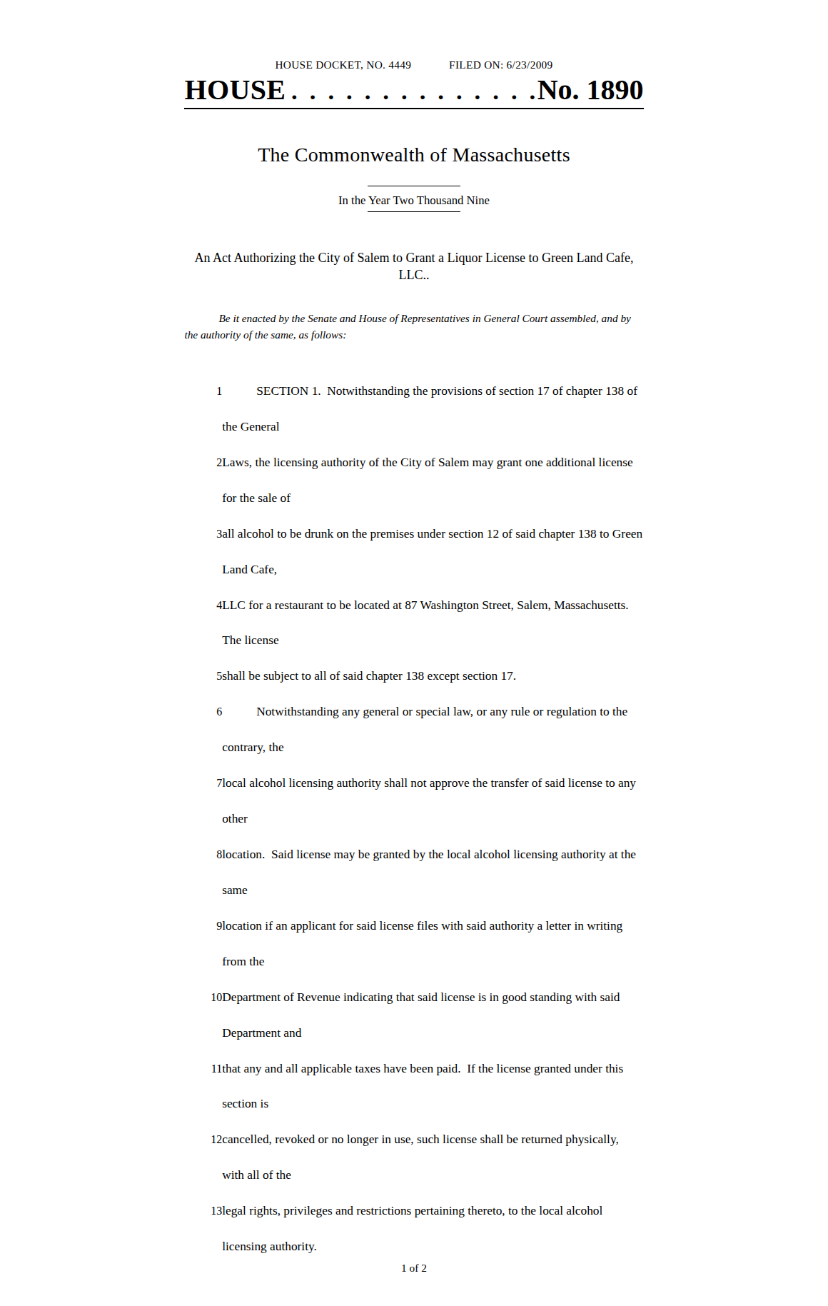HOUSE DOCKET, NO. 4449 FILED ON: 6/23/2009
HOUSE . . . . . . . . . . . . . . . No. 1890
The Commonwealth of Massachusetts
In the Year Two Thousand Nine
An Act Authorizing the City of Salem to Grant a Liquor License to Green Land Cafe, LLC..
Be it enacted by the Senate and House of Representatives in General Court assembled, and by the authority of the same, as follows:
| 1 | SECTION 1. Notwithstanding the provisions of section 17 of chapter 138 of the General |
| 2 | Laws, the licensing authority of the City of Salem may grant one additional license for the sale of |
| 3 | all alcohol to be drunk on the premises under section 12 of said chapter 138 to Green Land Cafe, |
| 4 | LLC for a restaurant to be located at 87 Washington Street, Salem, Massachusetts. The license |
| 5 | shall be subject to all of said chapter 138 except section 17. |
| 6 | Notwithstanding any general or special law, or any rule or regulation to the contrary, the |
| 7 | local alcohol licensing authority shall not approve the transfer of said license to any other |
| 8 | location. Said license may be granted by the local alcohol licensing authority at the same |
| 9 | location if an applicant for said license files with said authority a letter in writing from the |
| 10 | Department of Revenue indicating that said license is in good standing with said Department and |
| 11 | that any and all applicable taxes have been paid. If the license granted under this section is |
| 12 | cancelled, revoked or no longer in use, such license shall be returned physically, with all of the |
| 13 | legal rights, privileges and restrictions pertaining thereto, to the local alcohol licensing authority. |
1 of 2